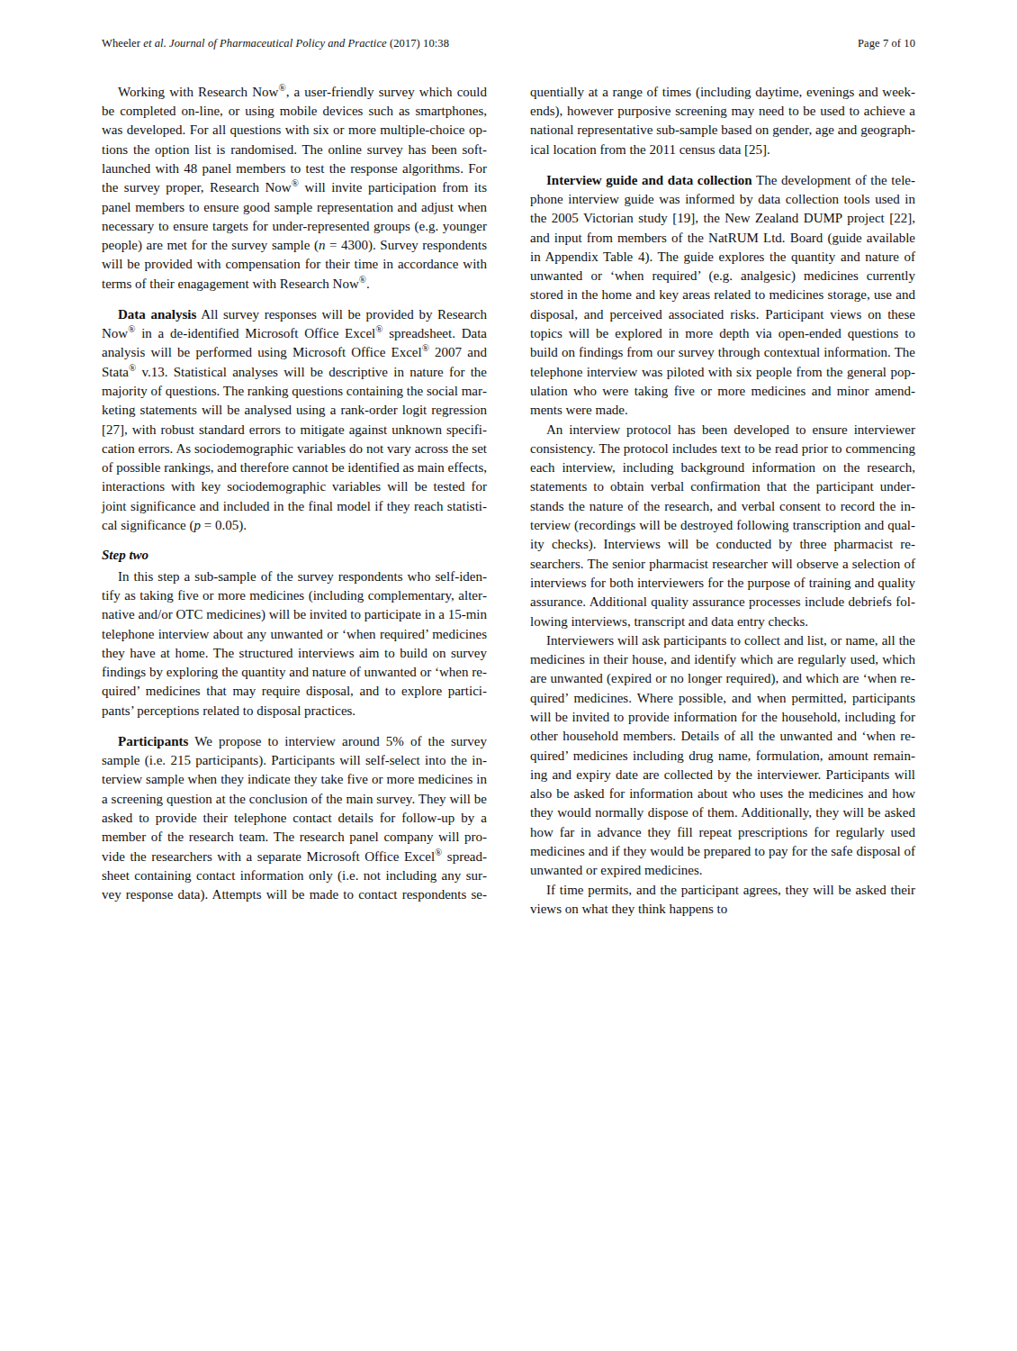Wheeler et al. Journal of Pharmaceutical Policy and Practice (2017) 10:38
Page 7 of 10
Working with Research Now®, a user-friendly survey which could be completed on-line, or using mobile devices such as smartphones, was developed. For all questions with six or more multiple-choice options the option list is randomised. The online survey has been soft-launched with 48 panel members to test the response algorithms. For the survey proper, Research Now® will invite participation from its panel members to ensure good sample representation and adjust when necessary to ensure targets for under-represented groups (e.g. younger people) are met for the survey sample (n = 4300). Survey respondents will be provided with compensation for their time in accordance with terms of their enagagement with Research Now®.
Data analysis All survey responses will be provided by Research Now® in a de-identified Microsoft Office Excel® spreadsheet. Data analysis will be performed using Microsoft Office Excel® 2007 and Stata® v.13. Statistical analyses will be descriptive in nature for the majority of questions. The ranking questions containing the social marketing statements will be analysed using a rank-order logit regression [27], with robust standard errors to mitigate against unknown specification errors. As sociodemographic variables do not vary across the set of possible rankings, and therefore cannot be identified as main effects, interactions with key sociodemographic variables will be tested for joint significance and included in the final model if they reach statistical significance (p = 0.05).
Step two
In this step a sub-sample of the survey respondents who self-identify as taking five or more medicines (including complementary, alternative and/or OTC medicines) will be invited to participate in a 15-min telephone interview about any unwanted or ‘when required’ medicines they have at home. The structured interviews aim to build on survey findings by exploring the quantity and nature of unwanted or ‘when required’ medicines that may require disposal, and to explore participants’ perceptions related to disposal practices.
Participants We propose to interview around 5% of the survey sample (i.e. 215 participants). Participants will self-select into the interview sample when they indicate they take five or more medicines in a screening question at the conclusion of the main survey. They will be asked to provide their telephone contact details for follow-up by a member of the research team. The research panel company will provide the researchers with a separate Microsoft Office Excel® spreadsheet containing contact information only (i.e. not including any survey response data). Attempts will be made to contact respondents sequentially at a range of times (including daytime, evenings and weekends), however purposive screening may need to be used to achieve a national representative sub-sample based on gender, age and geographical location from the 2011 census data [25].
Interview guide and data collection The development of the telephone interview guide was informed by data collection tools used in the 2005 Victorian study [19], the New Zealand DUMP project [22], and input from members of the NatRUM Ltd. Board (guide available in Appendix Table 4). The guide explores the quantity and nature of unwanted or ‘when required’ (e.g. analgesic) medicines currently stored in the home and key areas related to medicines storage, use and disposal, and perceived associated risks. Participant views on these topics will be explored in more depth via open-ended questions to build on findings from our survey through contextual information. The telephone interview was piloted with six people from the general population who were taking five or more medicines and minor amendments were made.
An interview protocol has been developed to ensure interviewer consistency. The protocol includes text to be read prior to commencing each interview, including background information on the research, statements to obtain verbal confirmation that the participant understands the nature of the research, and verbal consent to record the interview (recordings will be destroyed following transcription and quality checks). Interviews will be conducted by three pharmacist researchers. The senior pharmacist researcher will observe a selection of interviews for both interviewers for the purpose of training and quality assurance. Additional quality assurance processes include debriefs following interviews, transcript and data entry checks.
Interviewers will ask participants to collect and list, or name, all the medicines in their house, and identify which are regularly used, which are unwanted (expired or no longer required), and which are ‘when required’ medicines. Where possible, and when permitted, participants will be invited to provide information for the household, including for other household members. Details of all the unwanted and ‘when required’ medicines including drug name, formulation, amount remaining and expiry date are collected by the interviewer. Participants will also be asked for information about who uses the medicines and how they would normally dispose of them. Additionally, they will be asked how far in advance they fill repeat prescriptions for regularly used medicines and if they would be prepared to pay for the safe disposal of unwanted or expired medicines.
If time permits, and the participant agrees, they will be asked their views on what they think happens to